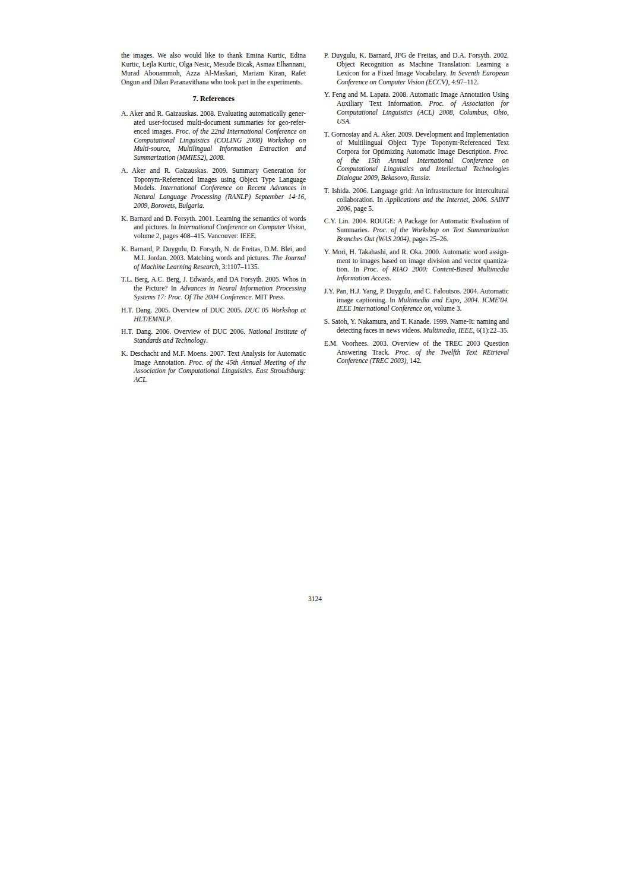the images. We also would like to thank Emina Kurtic, Edina Kurtic, Lejla Kurtic, Olga Nesic, Mesude Bicak, Asmaa Elhannani, Murad Abouammoh, Azza Al-Maskari, Mariam Kiran, Rafet Ongun and Dilan Paranavithana who took part in the experiments.
7. References
A. Aker and R. Gaizauskas. 2008. Evaluating automatically generated user-focused multi-document summaries for geo-referenced images. Proc. of the 22nd International Conference on Computational Linguistics (COLING 2008) Workshop on Multi-source, Multilingual Information Extraction and Summarization (MMIES2), 2008.
A. Aker and R. Gaizauskas. 2009. Summary Generation for Toponym-Referenced Images using Object Type Language Models. International Conference on Recent Advances in Natural Language Processing (RANLP) September 14-16, 2009, Borovets, Bulgaria.
K. Barnard and D. Forsyth. 2001. Learning the semantics of words and pictures. In International Conference on Computer Vision, volume 2, pages 408–415. Vancouver: IEEE.
K. Barnard, P. Duygulu, D. Forsyth, N. de Freitas, D.M. Blei, and M.I. Jordan. 2003. Matching words and pictures. The Journal of Machine Learning Research, 3:1107–1135.
T.L. Berg, A.C. Berg, J. Edwards, and DA Forsyth. 2005. Whos in the Picture? In Advances in Neural Information Processing Systems 17: Proc. Of The 2004 Conference. MIT Press.
H.T. Dang. 2005. Overview of DUC 2005. DUC 05 Workshop at HLT/EMNLP.
H.T. Dang. 2006. Overview of DUC 2006. National Institute of Standards and Technology.
K. Deschacht and M.F. Moens. 2007. Text Analysis for Automatic Image Annotation. Proc. of the 45th Annual Meeting of the Association for Computational Linguistics. East Stroudsburg: ACL.
P. Duygulu, K. Barnard, JFG de Freitas, and D.A. Forsyth. 2002. Object Recognition as Machine Translation: Learning a Lexicon for a Fixed Image Vocabulary. In Seventh European Conference on Computer Vision (ECCV), 4:97–112.
Y. Feng and M. Lapata. 2008. Automatic Image Annotation Using Auxiliary Text Information. Proc. of Association for Computational Linguistics (ACL) 2008, Columbus, Ohio, USA.
T. Gornostay and A. Aker. 2009. Development and Implementation of Multilingual Object Type Toponym-Referenced Text Corpora for Optimizing Automatic Image Description. Proc. of the 15th Annual International Conference on Computational Linguistics and Intellectual Technologies Dialogue 2009, Bekasovo, Russia.
T. Ishida. 2006. Language grid: An infrastructure for intercultural collaboration. In Applications and the Internet, 2006. SAINT 2006, page 5.
C.Y. Lin. 2004. ROUGE: A Package for Automatic Evaluation of Summaries. Proc. of the Workshop on Text Summarization Branches Out (WAS 2004), pages 25–26.
Y. Mori, H. Takahashi, and R. Oka. 2000. Automatic word assignment to images based on image division and vector quantization. In Proc. of RIAO 2000: Content-Based Multimedia Information Access.
J.Y. Pan, H.J. Yang, P. Duygulu, and C. Faloutsos. 2004. Automatic image captioning. In Multimedia and Expo, 2004. ICME'04. IEEE International Conference on, volume 3.
S. Satoh, Y. Nakamura, and T. Kanade. 1999. Name-It: naming and detecting faces in news videos. Multimedia, IEEE, 6(1):22–35.
E.M. Voorhees. 2003. Overview of the TREC 2003 Question Answering Track. Proc. of the Twelfth Text REtrieval Conference (TREC 2003), 142.
3124